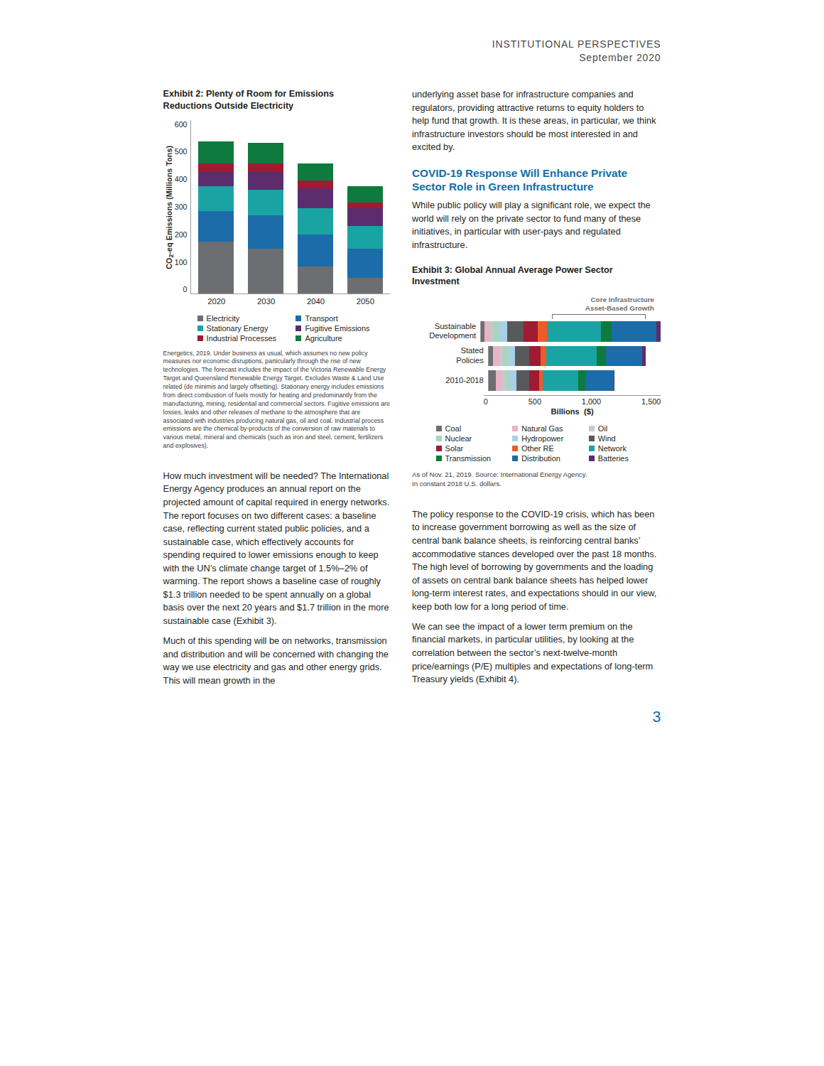Institutional Perspectives
September 2020
Exhibit 2: Plenty of Room for Emissions
Reductions Outside Electricity
CO2-eq Emissions (Millions Tons)
600
500
400
300
200
100
0
2020203020402050
Electricity
Transport
Stationary Energy
Fugitive Emissions
Industrial Processes
Agriculture
Energetics, 2019. Under business as usual, which assumes no new policy measures nor economic disruptions, particularly through the rise of new technologies. The forecast includes the impact of the Victoria Renewable Energy Target and Queensland Renewable Energy Target. Excludes Waste & Land Use related (de minimis and largely offsetting). Stationary energy includes emissions from direct combustion of fuels mostly for heating and predominantly from the manufacturing, mining, residential and commercial sectors. Fugitive emissions are losses, leaks and other releases of methane to the atmosphere that are associated with industries producing natural gas, oil and coal. Industrial process emissions are the chemical by-products of the conversion of raw materials to various metal, mineral and chemicals (such as iron and steel, cement, fertilizers and explosives).
How much investment will be needed? The International Energy Agency produces an annual report on the projected amount of capital required in energy networks. The report focuses on two different cases: a baseline case, reflecting current stated public policies, and a sustainable case, which effectively accounts for spending required to lower emissions enough to keep with the UN’s climate change target of 1.5%–2% of warming. The report shows a baseline case of roughly $1.3 trillion needed to be spent annually on a global basis over the next 20 years and $1.7 trillion in the more sustainable case (Exhibit 3).
Much of this spending will be on networks, transmission and distribution and will be concerned with changing the way we use electricity and gas and other energy grids. This will mean growth in the
underlying asset base for infrastructure companies and regulators, providing attractive returns to equity holders to help fund that growth. It is these areas, in particular, we think infrastructure investors should be most interested in and excited by.
COVID-19 Response Will Enhance Private Sector Role in Green Infrastructure
While public policy will play a significant role, we expect the world will rely on the private sector to fund many of these initiatives, in particular with user-pays and regulated infrastructure.
Exhibit 3: Global Annual Average Power Sector Investment
Core Infrastructure
Asset-Based Growth
Sustainable
Development
Stated
Policies
2010-2018
05001,0001,500
Billions ($)
Coal
Natural Gas
Oil
Nuclear
Hydropower
Wind
Solar
Other RE
Network
Transmission
Distribution
Batteries
As of Nov. 21, 2019. Source: International Energy Agency.
In constant 2018 U.S. dollars.
The policy response to the COVID-19 crisis, which has been to increase government borrowing as well as the size of central bank balance sheets, is reinforcing central banks’ accommodative stances developed over the past 18 months. The high level of borrowing by governments and the loading of assets on central bank balance sheets has helped lower long-term interest rates, and expectations should in our view, keep both low for a long period of time.
We can see the impact of a lower term premium on the financial markets, in particular utilities, by looking at the correlation between the sector’s next-twelve-month price/earnings (P/E) multiples and expectations of long-term Treasury yields (Exhibit 4).
3